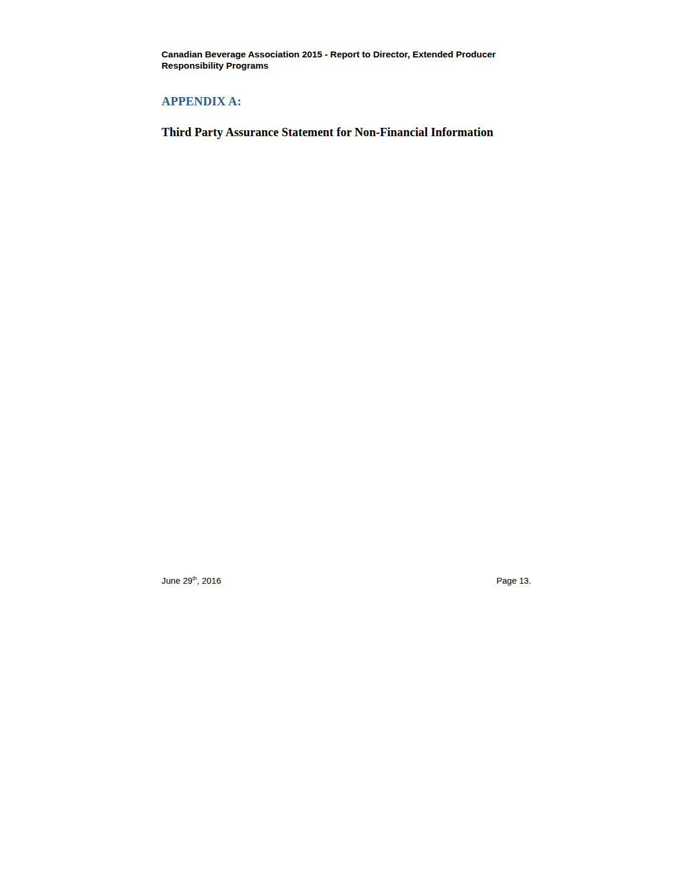Canadian Beverage Association 2015 - Report to Director, Extended Producer Responsibility Programs
APPENDIX A:
Third Party Assurance Statement for Non-Financial Information
June 29th, 2016 Page 13.